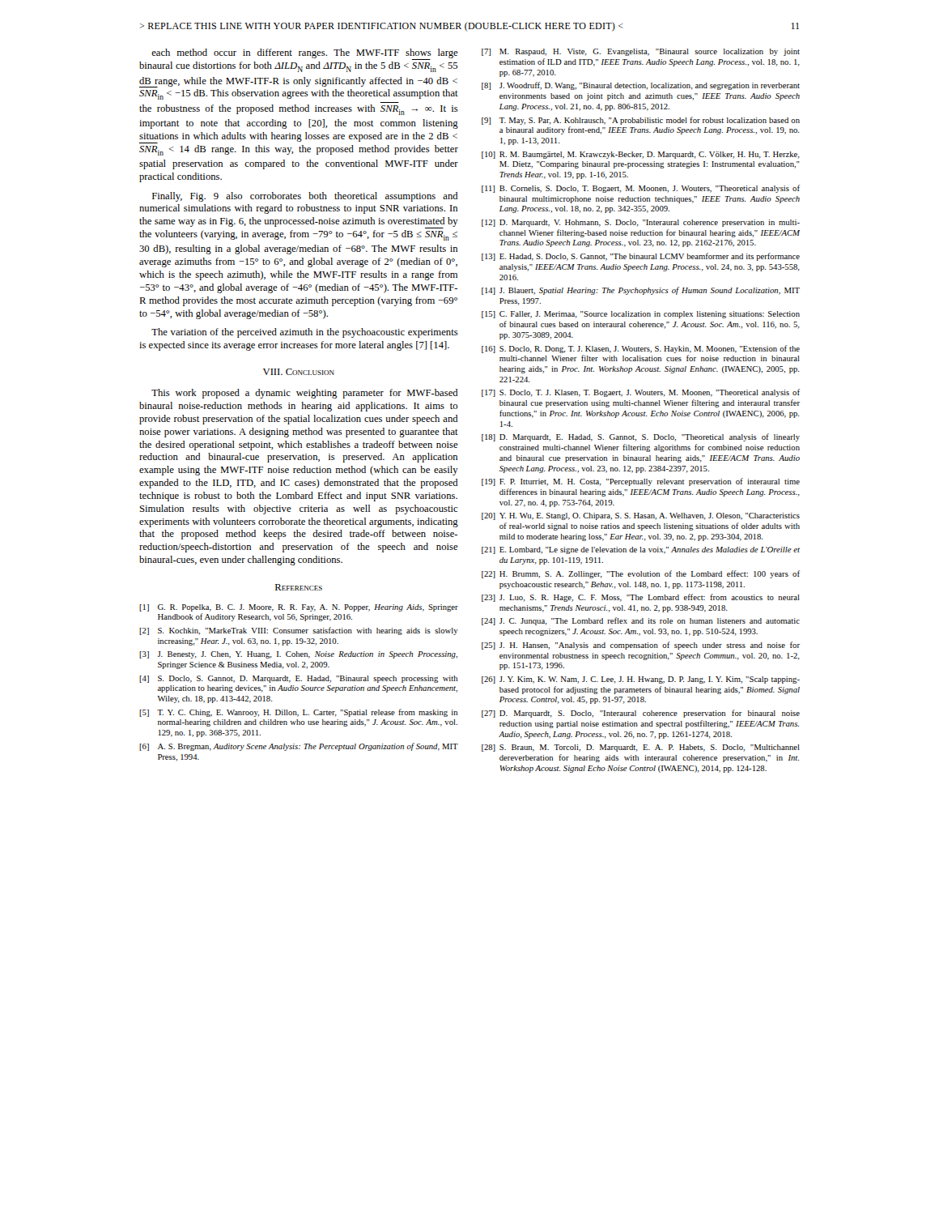> REPLACE THIS LINE WITH YOUR PAPER IDENTIFICATION NUMBER (DOUBLE-CLICK HERE TO EDIT) < 11
each method occur in different ranges. The MWF-ITF shows large binaural cue distortions for both ΔILDN and ΔITDN in the 5 dB < SNRin < 55 dB range, while the MWF-ITF-R is only significantly affected in −40 dB < SNRin < −15 dB. This observation agrees with the theoretical assumption that the robustness of the proposed method increases with SNRin → ∞. It is important to note that according to [20], the most common listening situations in which adults with hearing losses are exposed are in the 2 dB < SNRin < 14 dB range. In this way, the proposed method provides better spatial preservation as compared to the conventional MWF-ITF under practical conditions.
Finally, Fig. 9 also corroborates both theoretical assumptions and numerical simulations with regard to robustness to input SNR variations. In the same way as in Fig. 6, the unprocessed-noise azimuth is overestimated by the volunteers (varying, in average, from −79° to −64°, for −5 dB ≤ SNRin ≤ 30 dB), resulting in a global average/median of −68°. The MWF results in average azimuths from −15° to 6°, and global average of 2° (median of 0°, which is the speech azimuth), while the MWF-ITF results in a range from −53° to −43°, and global average of −46° (median of −45°). The MWF-ITF-R method provides the most accurate azimuth perception (varying from −69° to −54°, with global average/median of −58°).
The variation of the perceived azimuth in the psychoacoustic experiments is expected since its average error increases for more lateral angles [7] [14].
VIII. Conclusion
This work proposed a dynamic weighting parameter for MWF-based binaural noise-reduction methods in hearing aid applications. It aims to provide robust preservation of the spatial localization cues under speech and noise power variations. A designing method was presented to guarantee that the desired operational setpoint, which establishes a tradeoff between noise reduction and binaural-cue preservation, is preserved. An application example using the MWF-ITF noise reduction method (which can be easily expanded to the ILD, ITD, and IC cases) demonstrated that the proposed technique is robust to both the Lombard Effect and input SNR variations. Simulation results with objective criteria as well as psychoacoustic experiments with volunteers corroborate the theoretical arguments, indicating that the proposed method keeps the desired trade-off between noise-reduction/speech-distortion and preservation of the speech and noise binaural-cues, even under challenging conditions.
References
G. R. Popelka, B. C. J. Moore, R. R. Fay, A. N. Popper, Hearing Aids, Springer Handbook of Auditory Research, vol 56, Springer, 2016.
S. Kochkin, "MarkeTrak VIII: Consumer satisfaction with hearing aids is slowly increasing," Hear. J., vol. 63, no. 1, pp. 19-32, 2010.
J. Benesty, J. Chen, Y. Huang, I. Cohen, Noise Reduction in Speech Processing, Springer Science & Business Media, vol. 2, 2009.
S. Doclo, S. Gannot, D. Marquardt, E. Hadad, "Binaural speech processing with application to hearing devices," in Audio Source Separation and Speech Enhancement, Wiley, ch. 18, pp. 413-442, 2018.
T. Y. C. Ching, E. Wanrooy, H. Dillon, L. Carter, "Spatial release from masking in normal-hearing children and children who use hearing aids," J. Acoust. Soc. Am., vol. 129, no. 1, pp. 368-375, 2011.
A. S. Bregman, Auditory Scene Analysis: The Perceptual Organization of Sound, MIT Press, 1994.
M. Raspaud, H. Viste, G. Evangelista, "Binaural source localization by joint estimation of ILD and ITD," IEEE Trans. Audio Speech Lang. Process., vol. 18, no. 1, pp. 68-77, 2010.
J. Woodruff, D. Wang, "Binaural detection, localization, and segregation in reverberant environments based on joint pitch and azimuth cues," IEEE Trans. Audio Speech Lang. Process., vol. 21, no. 4, pp. 806-815, 2012.
T. May, S. Par, A. Kohlrausch, "A probabilistic model for robust localization based on a binaural auditory front-end," IEEE Trans. Audio Speech Lang. Process., vol. 19, no. 1, pp. 1-13, 2011.
R. M. Baumgärtel, M. Krawczyk-Becker, D. Marquardt, C. Völker, H. Hu, T. Herzke, M. Dietz, "Comparing binaural pre-processing strategies I: Instrumental evaluation," Trends Hear., vol. 19, pp. 1-16, 2015.
B. Cornelis, S. Doclo, T. Bogaert, M. Moonen, J. Wouters, "Theoretical analysis of binaural multimicrophone noise reduction techniques," IEEE Trans. Audio Speech Lang. Process., vol. 18, no. 2, pp. 342-355, 2009.
D. Marquardt, V. Hohmann, S. Doclo, "Interaural coherence preservation in multi-channel Wiener filtering-based noise reduction for binaural hearing aids," IEEE/ACM Trans. Audio Speech Lang. Process., vol. 23, no. 12, pp. 2162-2176, 2015.
E. Hadad, S. Doclo, S. Gannot, "The binaural LCMV beamformer and its performance analysis," IEEE/ACM Trans. Audio Speech Lang. Process., vol. 24, no. 3, pp. 543-558, 2016.
J. Blauert, Spatial Hearing: The Psychophysics of Human Sound Localization, MIT Press, 1997.
C. Faller, J. Merimaa, "Source localization in complex listening situations: Selection of binaural cues based on interaural coherence," J. Acoust. Soc. Am., vol. 116, no. 5, pp. 3075-3089, 2004.
S. Doclo, R. Dong, T. J. Klasen, J. Wouters, S. Haykin, M. Moonen, "Extension of the multi-channel Wiener filter with localisation cues for noise reduction in binaural hearing aids," in Proc. Int. Workshop Acoust. Signal Enhanc. (IWAENC), 2005, pp. 221-224.
S. Doclo, T. J. Klasen, T. Bogaert, J. Wouters, M. Moonen, "Theoretical analysis of binaural cue preservation using multi-channel Wiener filtering and interaural transfer functions," in Proc. Int. Workshop Acoust. Echo Noise Control (IWAENC), 2006, pp. 1-4.
D. Marquardt, E. Hadad, S. Gannot, S. Doclo, "Theoretical analysis of linearly constrained multi-channel Wiener filtering algorithms for combined noise reduction and binaural cue preservation in binaural hearing aids," IEEE/ACM Trans. Audio Speech Lang. Process., vol. 23, no. 12, pp. 2384-2397, 2015.
F. P. Itturriet, M. H. Costa, "Perceptually relevant preservation of interaural time differences in binaural hearing aids," IEEE/ACM Trans. Audio Speech Lang. Process., vol. 27, no. 4, pp. 753-764, 2019.
Y. H. Wu, E. Stangl, O. Chipara, S. S. Hasan, A. Welhaven, J. Oleson, "Characteristics of real-world signal to noise ratios and speech listening situations of older adults with mild to moderate hearing loss," Ear Hear., vol. 39, no. 2, pp. 293-304, 2018.
E. Lombard, "Le signe de l'elevation de la voix," Annales des Maladies de L'Oreille et du Larynx, pp. 101-119, 1911.
H. Brumm, S. A. Zollinger, "The evolution of the Lombard effect: 100 years of psychoacoustic research," Behav., vol. 148, no. 1, pp. 1173-1198, 2011.
J. Luo, S. R. Hage, C. F. Moss, "The Lombard effect: from acoustics to neural mechanisms," Trends Neurosci., vol. 41, no. 2, pp. 938-949, 2018.
J. C. Junqua, "The Lombard reflex and its role on human listeners and automatic speech recognizers," J. Acoust. Soc. Am., vol. 93, no. 1, pp. 510-524, 1993.
J. H. Hansen, "Analysis and compensation of speech under stress and noise for environmental robustness in speech recognition," Speech Commun., vol. 20, no. 1-2, pp. 151-173, 1996.
J. Y. Kim, K. W. Nam, J. C. Lee, J. H. Hwang, D. P. Jang, I. Y. Kim, "Scalp tapping-based protocol for adjusting the parameters of binaural hearing aids," Biomed. Signal Process. Control, vol. 45, pp. 91-97, 2018.
D. Marquardt, S. Doclo, "Interaural coherence preservation for binaural noise reduction using partial noise estimation and spectral postfiltering," IEEE/ACM Trans. Audio, Speech, Lang. Process., vol. 26, no. 7, pp. 1261-1274, 2018.
S. Braun, M. Torcoli, D. Marquardt, E. A. P. Habets, S. Doclo, "Multichannel dereverberation for hearing aids with interaural coherence preservation," in Int. Workshop Acoust. Signal Echo Noise Control (IWAENC), 2014, pp. 124-128.